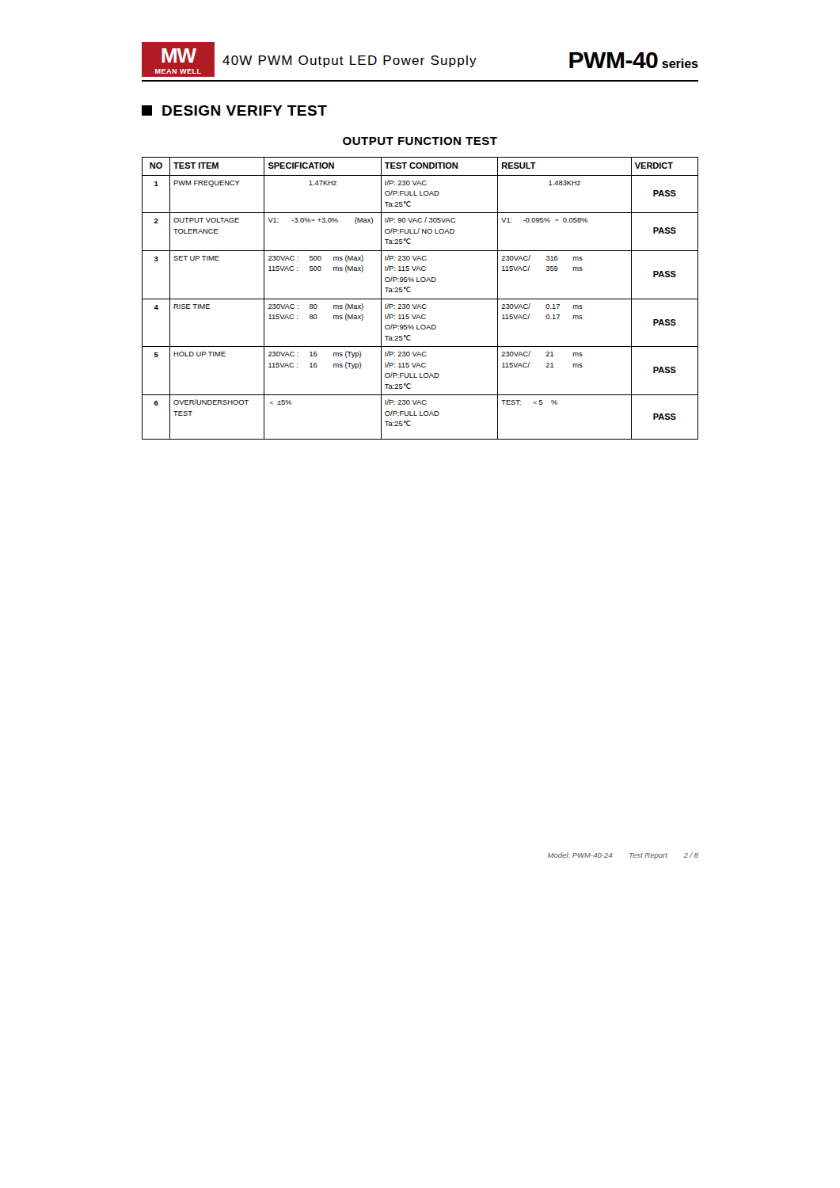MW
MEAN WELL
40W PWM Output LED Power Supply
PWM-40 series
DESIGN VERIFY TEST
OUTPUT FUNCTION TEST
| NO | TEST ITEM | SPECIFICATION | TEST CONDITION | RESULT | VERDICT |
| --- | --- | --- | --- | --- | --- |
| 1 | PWM FREQUENCY | 1.47KHz | I/P: 230 VAC O/P:FULL LOAD Ta:25℃ | 1.483KHz | PASS |
| 2 | OUTPUT VOLTAGE TOLERANCE | V1: -3.0%~ +3.0% (Max) | I/P: 90 VAC / 305VAC O/P:FULL/ NO LOAD Ta:25℃ | V1: -0.095% ~ 0.058% | PASS |
| 3 | SET UP TIME | 230VAC : 500 ms (Max) 115VAC : 500 ms (Max) | I/P: 230 VAC I/P: 115 VAC O/P:95% LOAD Ta:25℃ | 230VAC/ 316 ms 115VAC/ 359 ms | PASS |
| 4 | RISE TIME | 230VAC : 80 ms (Max) 115VAC : 80 ms (Max) | I/P: 230 VAC I/P: 115 VAC O/P:95% LOAD Ta:25℃ | 230VAC/ 0.17 ms 115VAC/ 0.17 ms | PASS |
| 5 | HOLD UP TIME | 230VAC : 16 ms (Typ) 115VAC : 16 ms (Typ) | I/P: 230 VAC I/P: 115 VAC O/P:FULL LOAD Ta:25℃ | 230VAC/ 21 ms 115VAC/ 21 ms | PASS |
| 6 | OVER/UNDERSHOOT TEST | ＜ ±5% | I/P: 230 VAC O/P:FULL LOAD Ta:25℃ | TEST: ＜5 % | PASS |
Model: PWM-40-24 Test Report 2 / 8